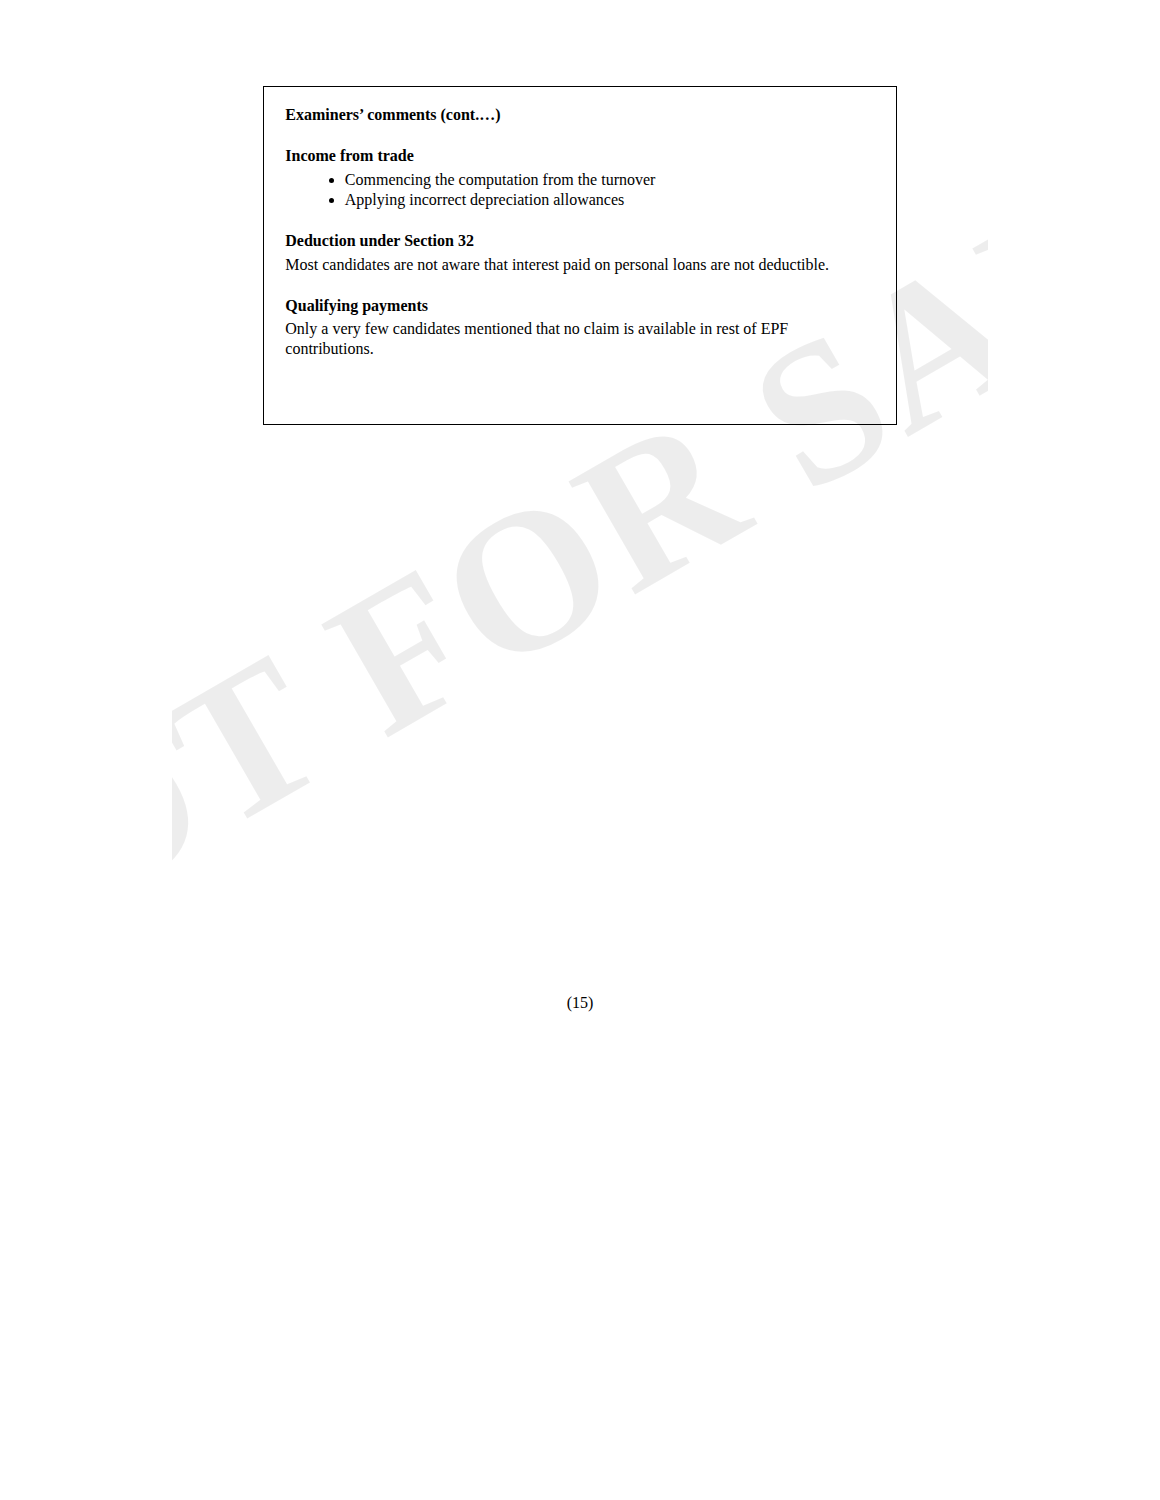NOT FOR SALE
Examiners’ comments (cont.…)
Income from trade
Commencing the computation from the turnover
Applying incorrect depreciation allowances
Deduction under Section 32
Most candidates are not aware that interest paid on personal loans are not deductible.
Qualifying payments
Only a very few candidates mentioned that no claim is available in rest of EPF contributions.
(15)